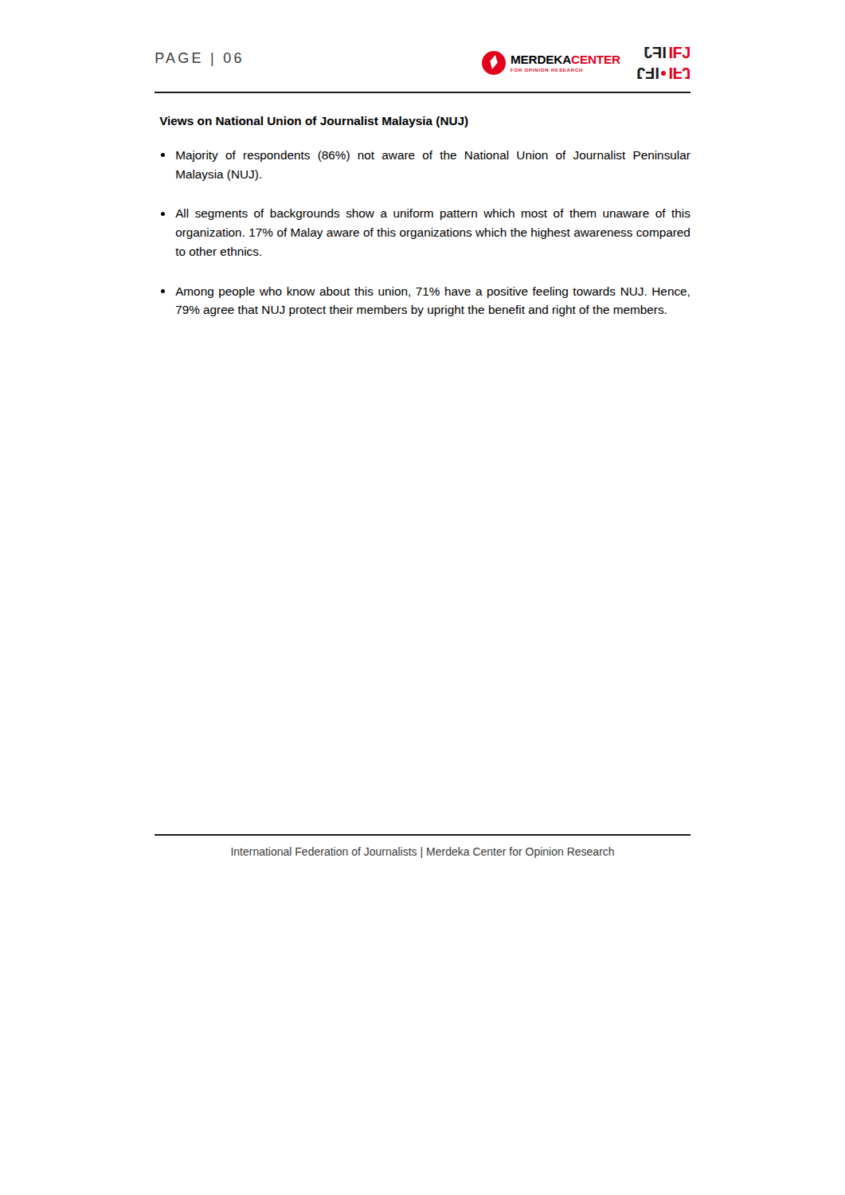PAGE | 06
MERDEKACENTER
FOR OPINION RESEARCH
IFJ IFJ
IFJ IFJ
Views on National Union of Journalist Malaysia (NUJ)
Majority of respondents (86%) not aware of the National Union of Journalist Peninsular Malaysia (NUJ).
All segments of backgrounds show a uniform pattern which most of them unaware of this organization. 17% of Malay aware of this organizations which the highest awareness compared to other ethnics.
Among people who know about this union, 71% have a positive feeling towards NUJ. Hence, 79% agree that NUJ protect their members by upright the benefit and right of the members.
International Federation of Journalists | Merdeka Center for Opinion Research